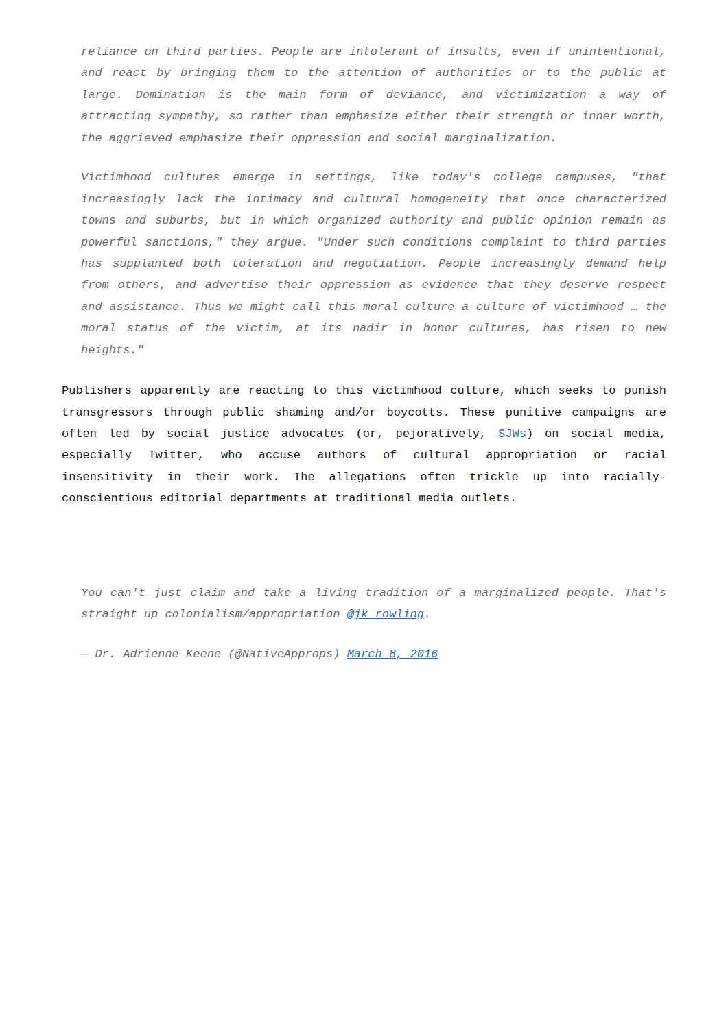reliance on third parties. People are intolerant of insults, even if unintentional, and react by bringing them to the attention of authorities or to the public at large. Domination is the main form of deviance, and victimization a way of attracting sympathy, so rather than emphasize either their strength or inner worth, the aggrieved emphasize their oppression and social marginalization.
Victimhood cultures emerge in settings, like today's college campuses, "that increasingly lack the intimacy and cultural homogeneity that once characterized towns and suburbs, but in which organized authority and public opinion remain as powerful sanctions," they argue. "Under such conditions complaint to third parties has supplanted both toleration and negotiation. People increasingly demand help from others, and advertise their oppression as evidence that they deserve respect and assistance. Thus we might call this moral culture a culture of victimhood … the moral status of the victim, at its nadir in honor cultures, has risen to new heights."
Publishers apparently are reacting to this victimhood culture, which seeks to punish transgressors through public shaming and/or boycotts. These punitive campaigns are often led by social justice advocates (or, pejoratively, SJWs) on social media, especially Twitter, who accuse authors of cultural appropriation or racial insensitivity in their work. The allegations often trickle up into racially-conscientious editorial departments at traditional media outlets.
You can't just claim and take a living tradition of a marginalized people. That's straight up colonialism/appropriation @jk_rowling.
— Dr. Adrienne Keene (@NativeApprops) March 8, 2016